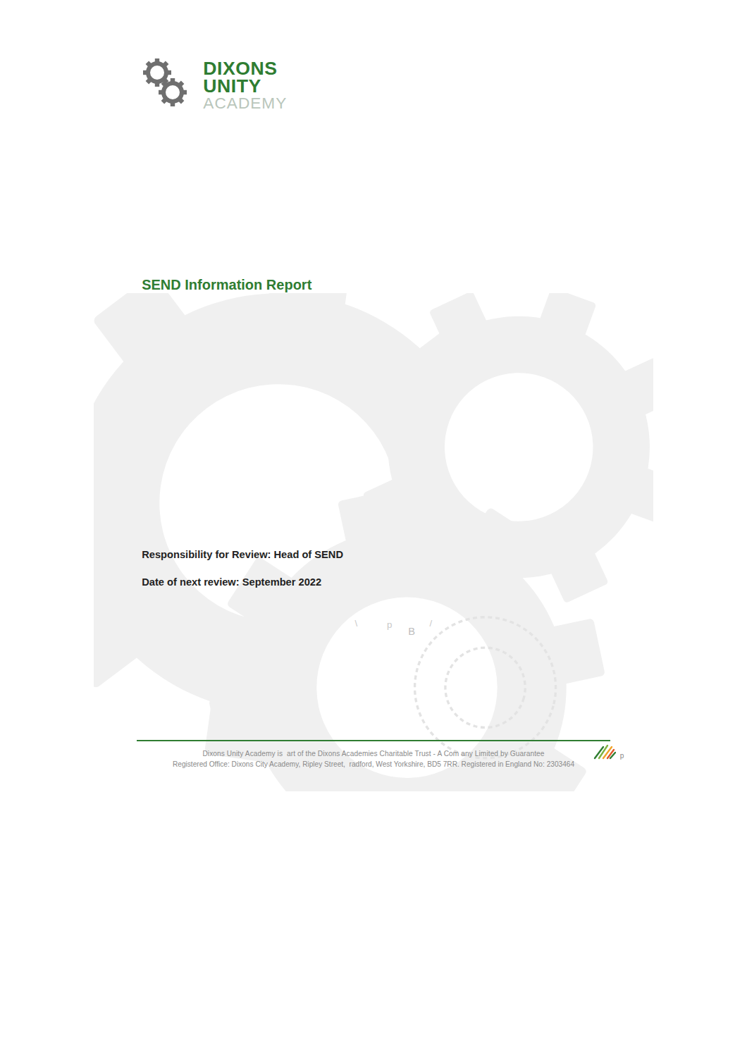DIXONS UNITY ACADEMY
SEND Information Report
Responsibility for Review: Head of SEND
Date of next review: September 2022
\ p B /
Dixons Unity Academy is art of the Dixons Academies Charitable Trust - A Com any Limited by Guarantee
Registered Office: Dixons City Academy, Ripley Street, radford, West Yorkshire, BD5 7RR. Registered in England No: 2303464
p